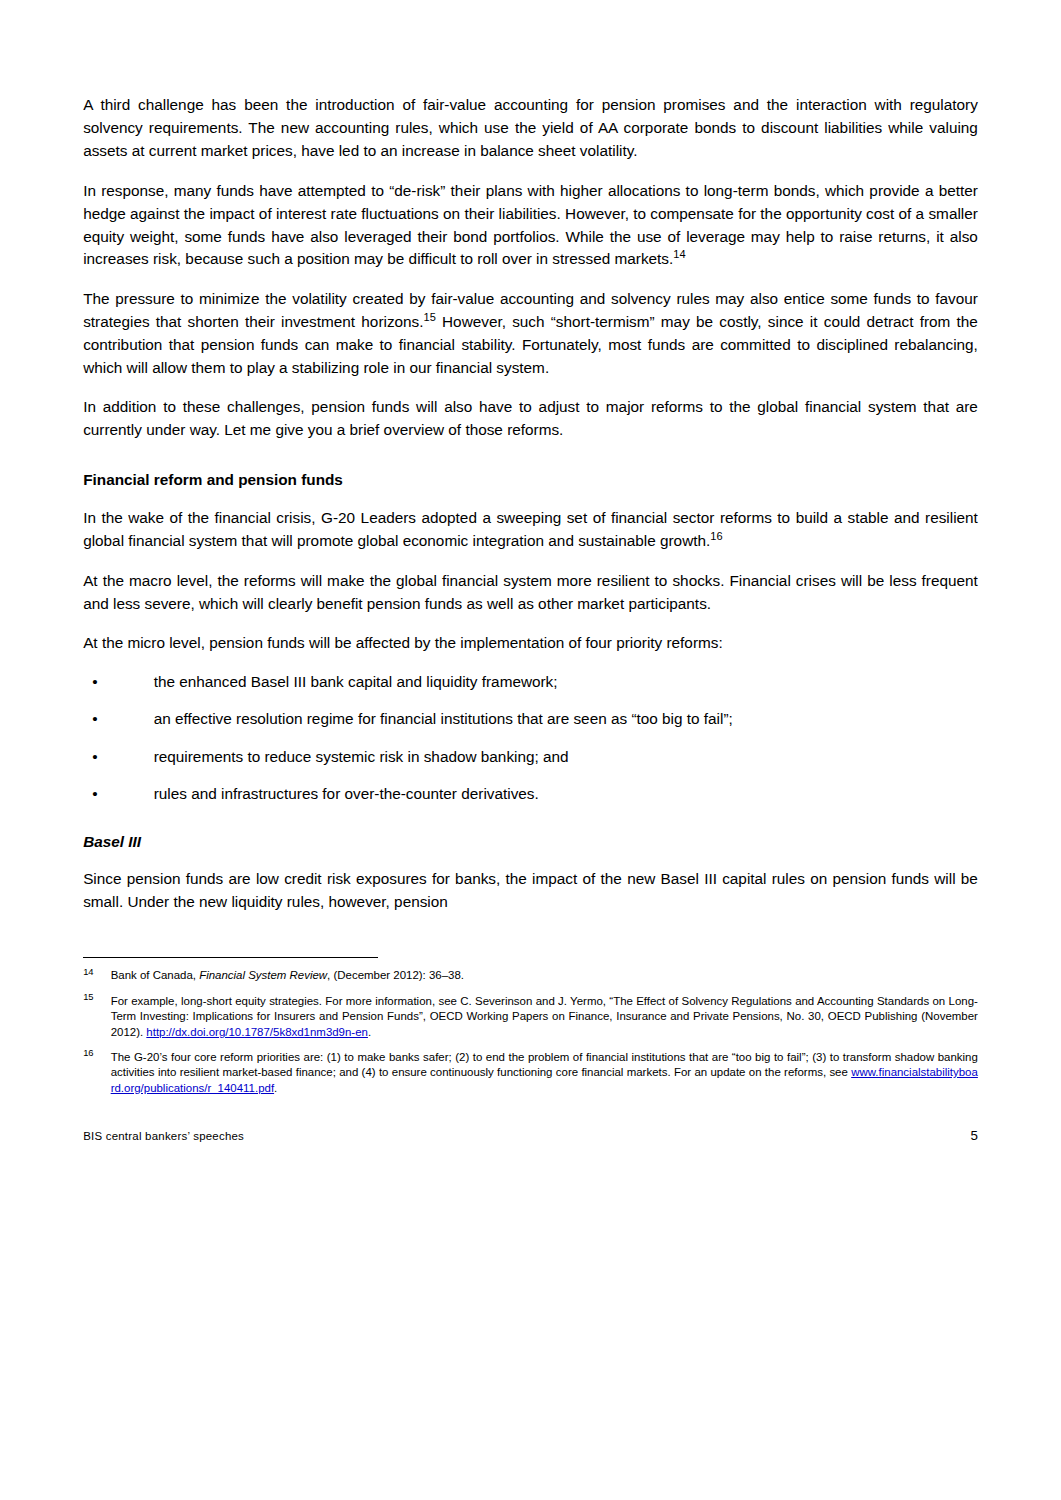A third challenge has been the introduction of fair-value accounting for pension promises and the interaction with regulatory solvency requirements. The new accounting rules, which use the yield of AA corporate bonds to discount liabilities while valuing assets at current market prices, have led to an increase in balance sheet volatility.
In response, many funds have attempted to “de-risk” their plans with higher allocations to long-term bonds, which provide a better hedge against the impact of interest rate fluctuations on their liabilities. However, to compensate for the opportunity cost of a smaller equity weight, some funds have also leveraged their bond portfolios. While the use of leverage may help to raise returns, it also increases risk, because such a position may be difficult to roll over in stressed markets.14
The pressure to minimize the volatility created by fair-value accounting and solvency rules may also entice some funds to favour strategies that shorten their investment horizons.15 However, such “short-termism” may be costly, since it could detract from the contribution that pension funds can make to financial stability. Fortunately, most funds are committed to disciplined rebalancing, which will allow them to play a stabilizing role in our financial system.
In addition to these challenges, pension funds will also have to adjust to major reforms to the global financial system that are currently under way. Let me give you a brief overview of those reforms.
Financial reform and pension funds
In the wake of the financial crisis, G-20 Leaders adopted a sweeping set of financial sector reforms to build a stable and resilient global financial system that will promote global economic integration and sustainable growth.16
At the macro level, the reforms will make the global financial system more resilient to shocks. Financial crises will be less frequent and less severe, which will clearly benefit pension funds as well as other market participants.
At the micro level, pension funds will be affected by the implementation of four priority reforms:
the enhanced Basel III bank capital and liquidity framework;
an effective resolution regime for financial institutions that are seen as “too big to fail”;
requirements to reduce systemic risk in shadow banking; and
rules and infrastructures for over-the-counter derivatives.
Basel III
Since pension funds are low credit risk exposures for banks, the impact of the new Basel III capital rules on pension funds will be small. Under the new liquidity rules, however, pension
14 Bank of Canada, Financial System Review, (December 2012): 36–38.
15 For example, long-short equity strategies. For more information, see C. Severinson and J. Yermo, “The Effect of Solvency Regulations and Accounting Standards on Long-Term Investing: Implications for Insurers and Pension Funds”, OECD Working Papers on Finance, Insurance and Private Pensions, No. 30, OECD Publishing (November 2012). http://dx.doi.org/10.1787/5k8xd1nm3d9n-en.
16 The G-20’s four core reform priorities are: (1) to make banks safer; (2) to end the problem of financial institutions that are “too big to fail”; (3) to transform shadow banking activities into resilient market-based finance; and (4) to ensure continuously functioning core financial markets. For an update on the reforms, see www.financialstabilityboard.org/publications/r_140411.pdf.
BIS central bankers’ speeches 5